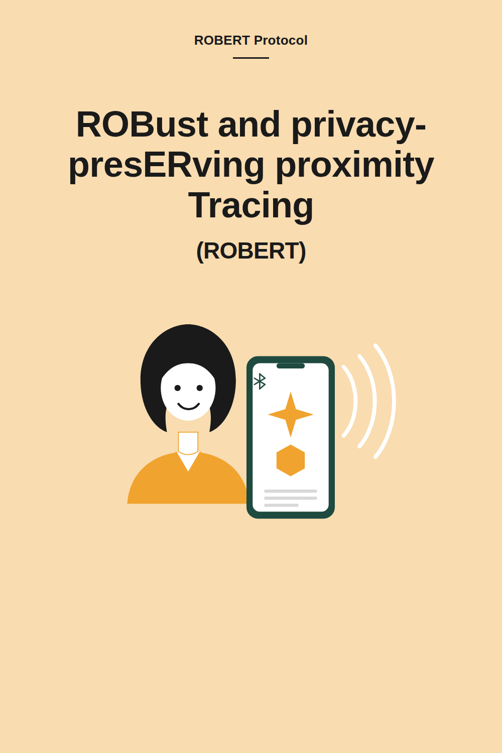ROBERT Protocol
ROBust and privacy-presERving proximity Tracing (ROBERT)